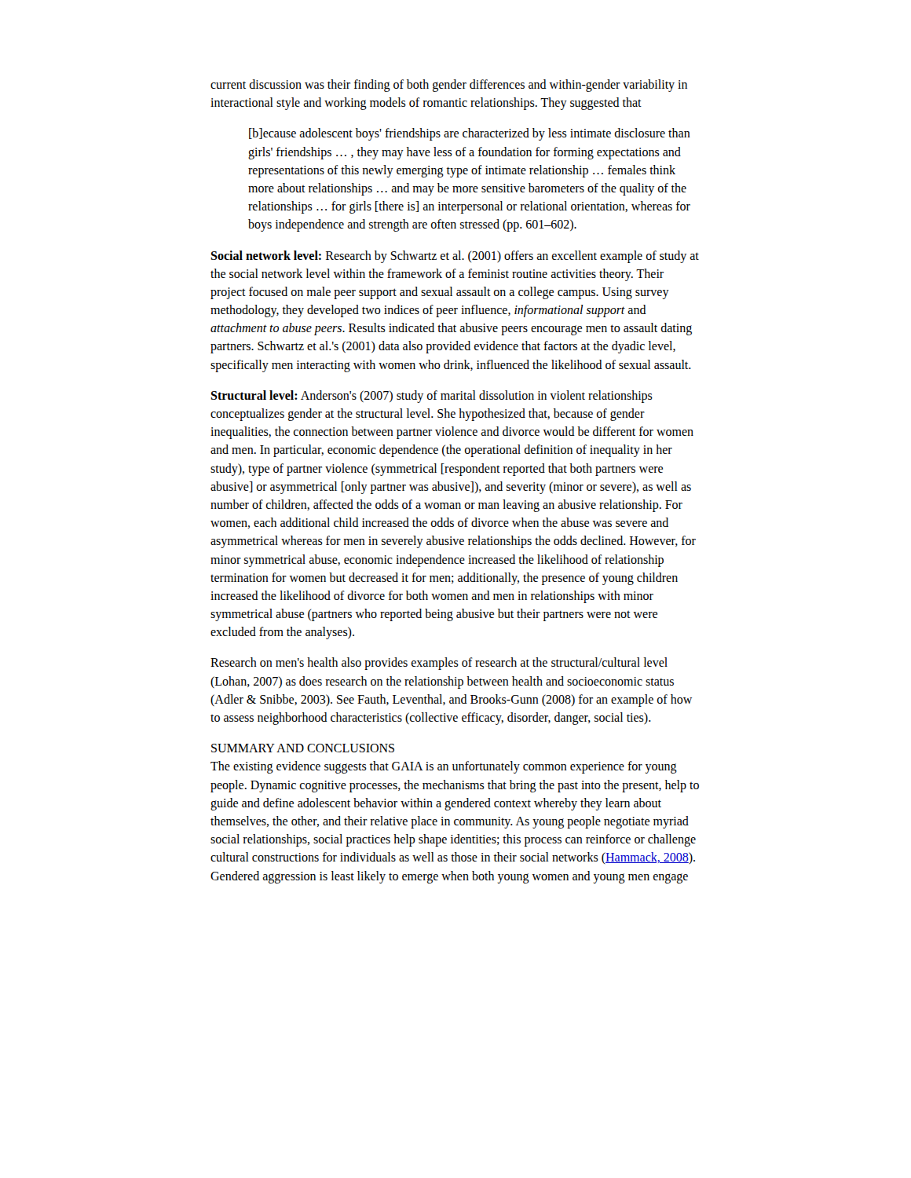current discussion was their finding of both gender differences and within-gender variability in interactional style and working models of romantic relationships. They suggested that
[b]ecause adolescent boys' friendships are characterized by less intimate disclosure than girls' friendships … , they may have less of a foundation for forming expectations and representations of this newly emerging type of intimate relationship … females think more about relationships … and may be more sensitive barometers of the quality of the relationships … for girls [there is] an interpersonal or relational orientation, whereas for boys independence and strength are often stressed (pp. 601–602).
Social network level: Research by Schwartz et al. (2001) offers an excellent example of study at the social network level within the framework of a feminist routine activities theory. Their project focused on male peer support and sexual assault on a college campus. Using survey methodology, they developed two indices of peer influence, informational support and attachment to abuse peers. Results indicated that abusive peers encourage men to assault dating partners. Schwartz et al.'s (2001) data also provided evidence that factors at the dyadic level, specifically men interacting with women who drink, influenced the likelihood of sexual assault.
Structural level: Anderson's (2007) study of marital dissolution in violent relationships conceptualizes gender at the structural level. She hypothesized that, because of gender inequalities, the connection between partner violence and divorce would be different for women and men. In particular, economic dependence (the operational definition of inequality in her study), type of partner violence (symmetrical [respondent reported that both partners were abusive] or asymmetrical [only partner was abusive]), and severity (minor or severe), as well as number of children, affected the odds of a woman or man leaving an abusive relationship. For women, each additional child increased the odds of divorce when the abuse was severe and asymmetrical whereas for men in severely abusive relationships the odds declined. However, for minor symmetrical abuse, economic independence increased the likelihood of relationship termination for women but decreased it for men; additionally, the presence of young children increased the likelihood of divorce for both women and men in relationships with minor symmetrical abuse (partners who reported being abusive but their partners were not were excluded from the analyses).
Research on men's health also provides examples of research at the structural/cultural level (Lohan, 2007) as does research on the relationship between health and socioeconomic status (Adler & Snibbe, 2003). See Fauth, Leventhal, and Brooks-Gunn (2008) for an example of how to assess neighborhood characteristics (collective efficacy, disorder, danger, social ties).
SUMMARY AND CONCLUSIONS
The existing evidence suggests that GAIA is an unfortunately common experience for young people. Dynamic cognitive processes, the mechanisms that bring the past into the present, help to guide and define adolescent behavior within a gendered context whereby they learn about themselves, the other, and their relative place in community. As young people negotiate myriad social relationships, social practices help shape identities; this process can reinforce or challenge cultural constructions for individuals as well as those in their social networks (Hammack, 2008). Gendered aggression is least likely to emerge when both young women and young men engage